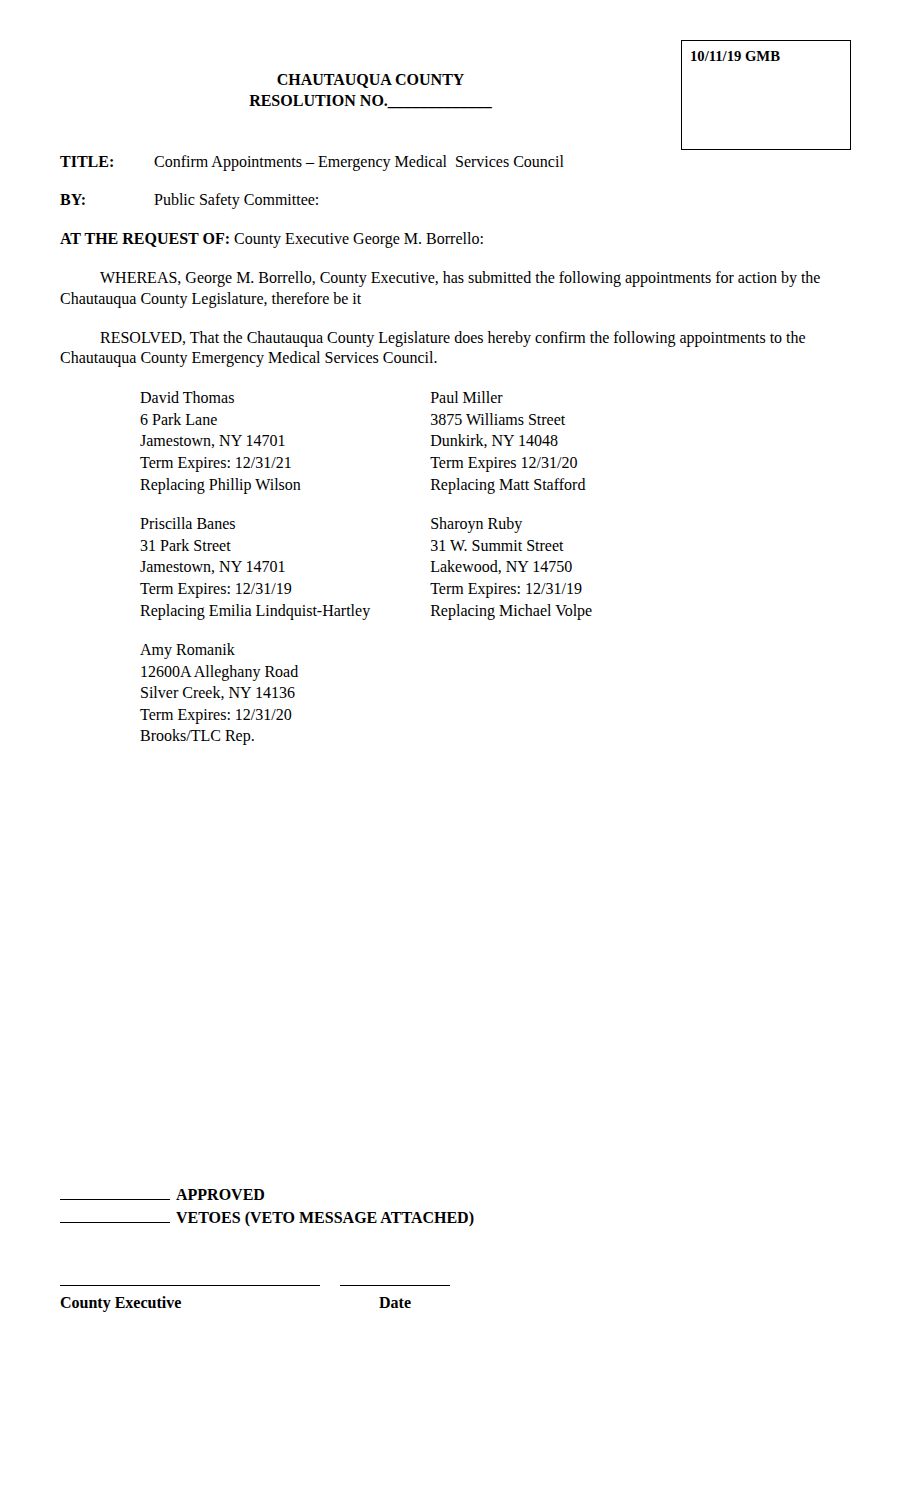10/11/19 GMB
CHAUTAUQUA COUNTY
RESOLUTION NO._____________
TITLE: Confirm Appointments – Emergency Medical Services Council
BY: Public Safety Committee:
AT THE REQUEST OF: County Executive George M. Borrello:
WHEREAS, George M. Borrello, County Executive, has submitted the following appointments for action by the Chautauqua County Legislature, therefore be it
RESOLVED, That the Chautauqua County Legislature does hereby confirm the following appointments to the Chautauqua County Emergency Medical Services Council.
| David Thomas 6 Park Lane Jamestown, NY 14701 Term Expires: 12/31/21 Replacing Phillip Wilson | Paul Miller 3875 Williams Street Dunkirk, NY 14048 Term Expires 12/31/20 Replacing Matt Stafford |
| Priscilla Banes 31 Park Street Jamestown, NY 14701 Term Expires: 12/31/19 Replacing Emilia Lindquist-Hartley | Sharoyn Ruby 31 W. Summit Street Lakewood, NY 14750 Term Expires: 12/31/19 Replacing Michael Volpe |
| Amy Romanik 12600A Alleghany Road Silver Creek, NY 14136 Term Expires: 12/31/20 Brooks/TLC Rep. | |
APPROVED
VETOES (VETO MESSAGE ATTACHED)
County Executive Date